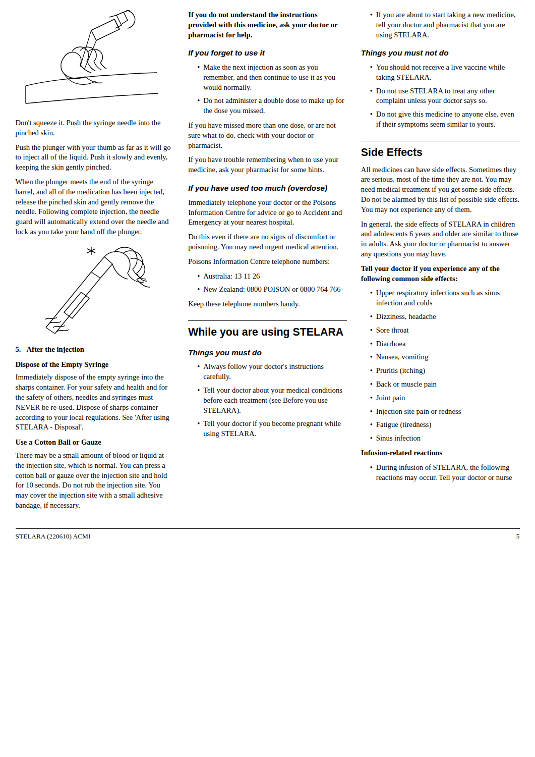Don't squeeze it. Push the syringe needle into the pinched skin.
Push the plunger with your thumb as far as it will go to inject all of the liquid. Push it slowly and evenly, keeping the skin gently pinched.
When the plunger meets the end of the syringe barrel, and all of the medication has been injected, release the pinched skin and gently remove the needle. Following complete injection, the needle guard will automatically extend over the needle and lock as you take your hand off the plunger.
5. After the injection
Dispose of the Empty Syringe
Immediately dispose of the empty syringe into the sharps container. For your safety and health and for the safety of others, needles and syringes must NEVER be re-used. Dispose of sharps container according to your local regulations. See 'After using STELARA - Disposal'.
Use a Cotton Ball or Gauze
There may be a small amount of blood or liquid at the injection site, which is normal. You can press a cotton ball or gauze over the injection site and hold for 10 seconds. Do not rub the injection site. You may cover the injection site with a small adhesive bandage, if necessary.
If you do not understand the instructions provided with this medicine, ask your doctor or pharmacist for help.
If you forget to use it
Make the next injection as soon as you remember, and then continue to use it as you would normally.
Do not administer a double dose to make up for the dose you missed.
If you have missed more than one dose, or are not sure what to do, check with your doctor or pharmacist.
If you have trouble remembering when to use your medicine, ask your pharmacist for some hints.
If you have used too much (overdose)
Immediately telephone your doctor or the Poisons Information Centre for advice or go to Accident and Emergency at your nearest hospital.
Do this even if there are no signs of discomfort or poisoning. You may need urgent medical attention.
Poisons Information Centre telephone numbers:
Australia: 13 11 26
New Zealand: 0800 POISON or 0800 764 766
Keep these telephone numbers handy.
While you are using STELARA
Things you must do
Always follow your doctor's instructions carefully.
Tell your doctor about your medical conditions before each treatment (see Before you use STELARA).
Tell your doctor if you become pregnant while using STELARA.
If you are about to start taking a new medicine, tell your doctor and pharmacist that you are using STELARA.
Things you must not do
You should not receive a live vaccine while taking STELARA.
Do not use STELARA to treat any other complaint unless your doctor says so.
Do not give this medicine to anyone else, even if their symptoms seem similar to yours.
Side Effects
All medicines can have side effects. Sometimes they are serious, most of the time they are not. You may need medical treatment if you get some side effects. Do not be alarmed by this list of possible side effects. You may not experience any of them.
In general, the side effects of STELARA in children and adolescents 6 years and older are similar to those in adults. Ask your doctor or pharmacist to answer any questions you may have.
Tell your doctor if you experience any of the following common side effects:
Upper respiratory infections such as sinus infection and colds
Dizziness, headache
Sore throat
Diarrhoea
Nausea, vomiting
Pruritis (itching)
Back or muscle pain
Joint pain
Injection site pain or redness
Fatigue (tiredness)
Sinus infection
Infusion-related reactions
During infusion of STELARA, the following reactions may occur. Tell your doctor or nurse
STELARA (220610) ACMI 5